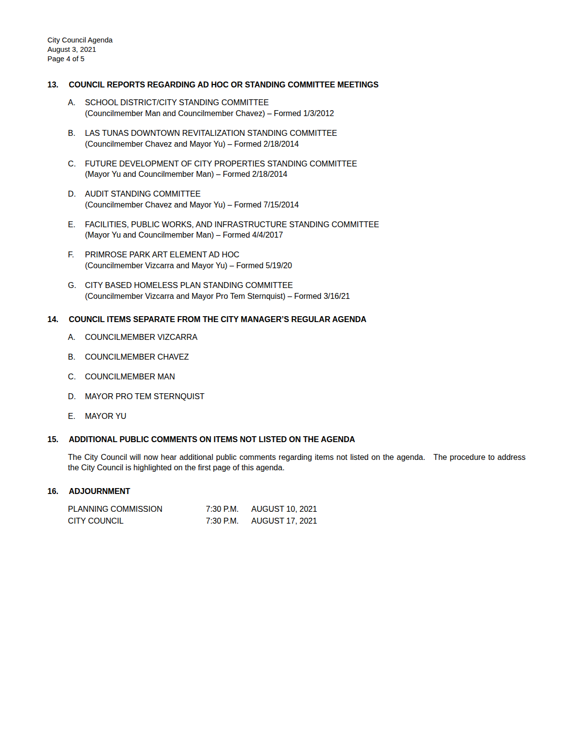City Council Agenda
August 3, 2021
Page 4 of 5
13. COUNCIL REPORTS REGARDING AD HOC OR STANDING COMMITTEE MEETINGS
A. SCHOOL DISTRICT/CITY STANDING COMMITTEE (Councilmember Man and Councilmember Chavez) – Formed 1/3/2012
B. LAS TUNAS DOWNTOWN REVITALIZATION STANDING COMMITTEE (Councilmember Chavez and Mayor Yu) – Formed 2/18/2014
C. FUTURE DEVELOPMENT OF CITY PROPERTIES STANDING COMMITTEE (Mayor Yu and Councilmember Man) – Formed 2/18/2014
D. AUDIT STANDING COMMITTEE (Councilmember Chavez and Mayor Yu) – Formed 7/15/2014
E. FACILITIES, PUBLIC WORKS, AND INFRASTRUCTURE STANDING COMMITTEE (Mayor Yu and Councilmember Man) – Formed 4/4/2017
F. PRIMROSE PARK ART ELEMENT AD HOC (Councilmember Vizcarra and Mayor Yu) – Formed 5/19/20
G. CITY BASED HOMELESS PLAN STANDING COMMITTEE (Councilmember Vizcarra and Mayor Pro Tem Sternquist) – Formed 3/16/21
14. COUNCIL ITEMS SEPARATE FROM THE CITY MANAGER’S REGULAR AGENDA
A. COUNCILMEMBER VIZCARRA
B. COUNCILMEMBER CHAVEZ
C. COUNCILMEMBER MAN
D. MAYOR PRO TEM STERNQUIST
E. MAYOR YU
15. ADDITIONAL PUBLIC COMMENTS ON ITEMS NOT LISTED ON THE AGENDA
The City Council will now hear additional public comments regarding items not listed on the agenda. The procedure to address the City Council is highlighted on the first page of this agenda.
16. ADJOURNMENT
| PLANNING COMMISSION | 7:30 P.M. | AUGUST 10, 2021 |
| CITY COUNCIL | 7:30 P.M. | AUGUST 17, 2021 |